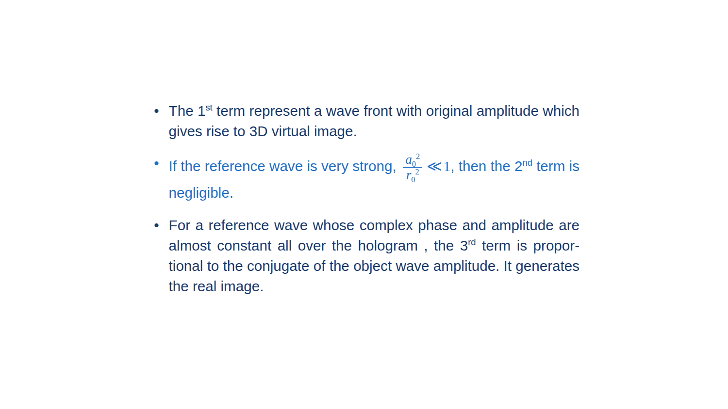The 1st term represent a wave front with original amplitude which gives rise to 3D virtual image.
If the reference wave is very strong, a02 r02≪1, then the 2nd term is negligible.
For a reference wave whose complex phase and amplitude are almost constant all over the hologram , the 3rd term is proportional to the conjugate of the object wave amplitude. It generates the real image.